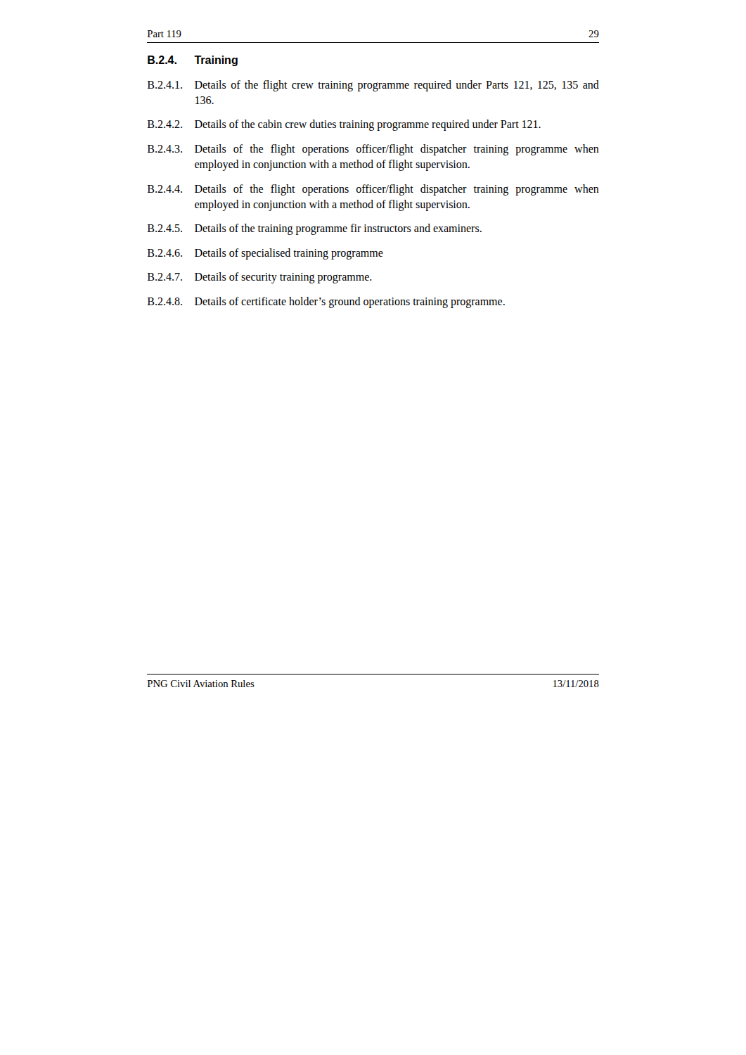Part 119 29
B.2.4. Training
B.2.4.1. Details of the flight crew training programme required under Parts 121, 125, 135 and 136.
B.2.4.2. Details of the cabin crew duties training programme required under Part 121.
B.2.4.3. Details of the flight operations officer/flight dispatcher training programme when employed in conjunction with a method of flight supervision.
B.2.4.4. Details of the flight operations officer/flight dispatcher training programme when employed in conjunction with a method of flight supervision.
B.2.4.5. Details of the training programme fir instructors and examiners.
B.2.4.6. Details of specialised training programme
B.2.4.7. Details of security training programme.
B.2.4.8. Details of certificate holder’s ground operations training programme.
PNG Civil Aviation Rules 13/11/2018